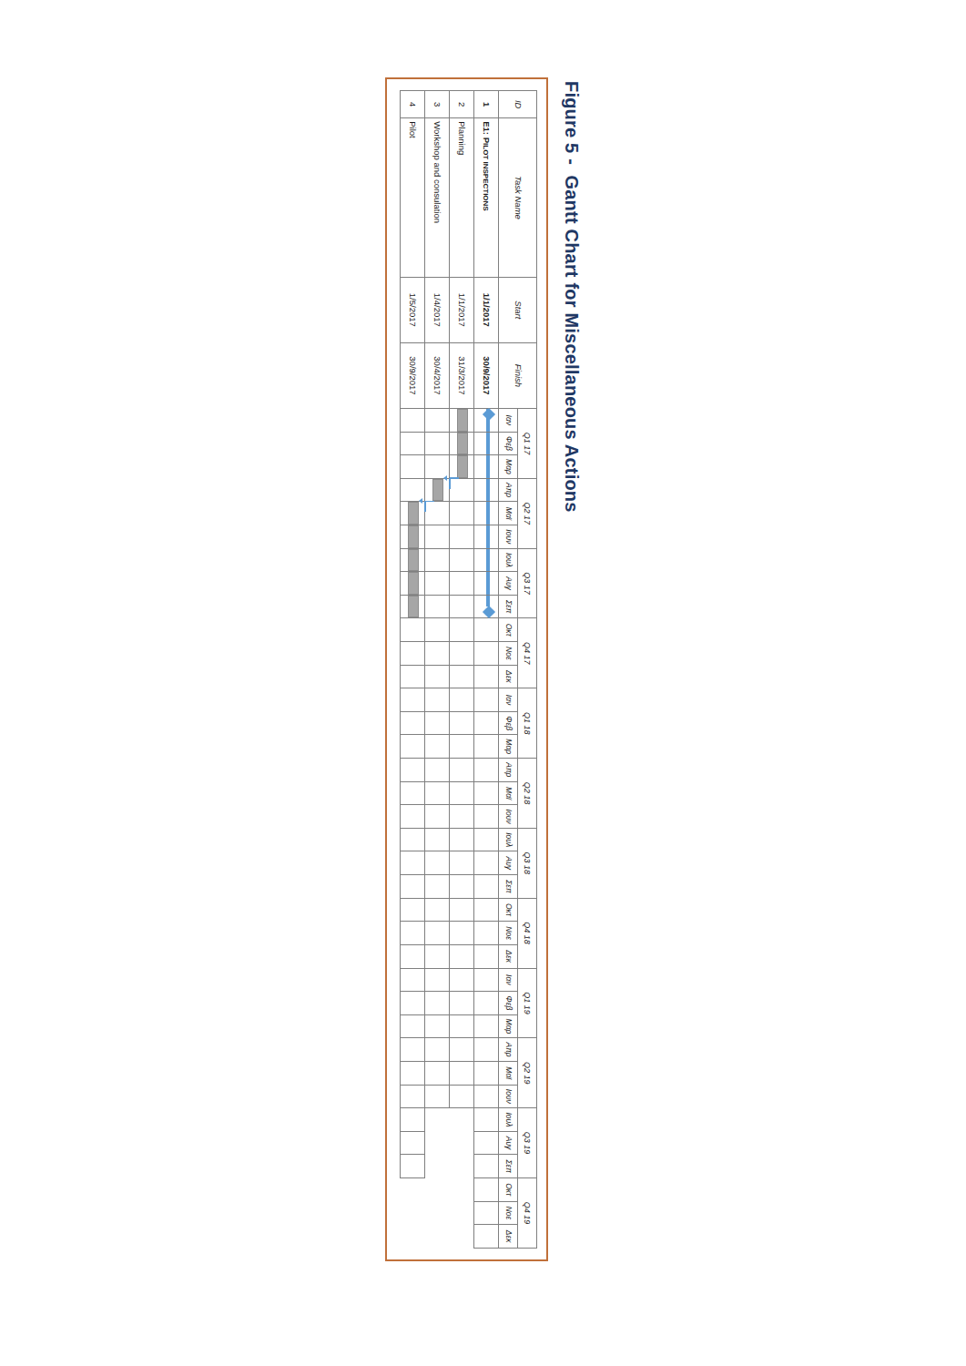Figure 5 - Gantt Chart for Miscellaneous Actions
| ID | Task Name | Start | Finish | Q1 17 | Q2 17 | Q3 17 | Q4 17 | Q1 18 | Q2 18 | Q3 18 | Q4 18 | Q1 19 | Q2 19 | Q3 19 | Q4 19 |
| --- | --- | --- | --- | --- | --- | --- | --- | --- | --- | --- | --- | --- | --- | --- | --- |
| Ιαν | Φεβ | Μαρ | Απρ | Μαϊ | Ιουν | Ιουλ | Αυγ | Σεπ | Οκτ | Νοε | Δεκ | Ιαν | Φεβ | Μαρ | Απρ | Μαϊ | Ιουν | Ιουλ | Αυγ | Σεπ | Οκτ | Νοε | Δεκ | Ιαν | Φεβ | Μαρ | Απρ | Μαϊ | Ιουν | Ιουλ | Αυγ | Σεπ | Οκτ | Νοε | Δεκ |
| 1 | E1: P ILOT INSPECTIONS | 1/1/2017 | 30/9/2017 | | | | | | | | | | | | | | | | | | | | | | | | | | | | | | | | | | | | |
| 2 | Planning | 1/1/2017 | 31/3/2017 | | | | | | | | | | | | | | | | | | | | | | | | | | | | | | |
| 3 | Workshop and consulation | 1/4/2017 | 30/4/2017 | | | | | | | | | | | | | | | | | | | | | | | | | | | | | | |
| 4 | Pilot | 1/5/2017 | 30/9/2017 | | | | | | | | | | | | | | | | | | | | | | | | | | | | | | | | | |